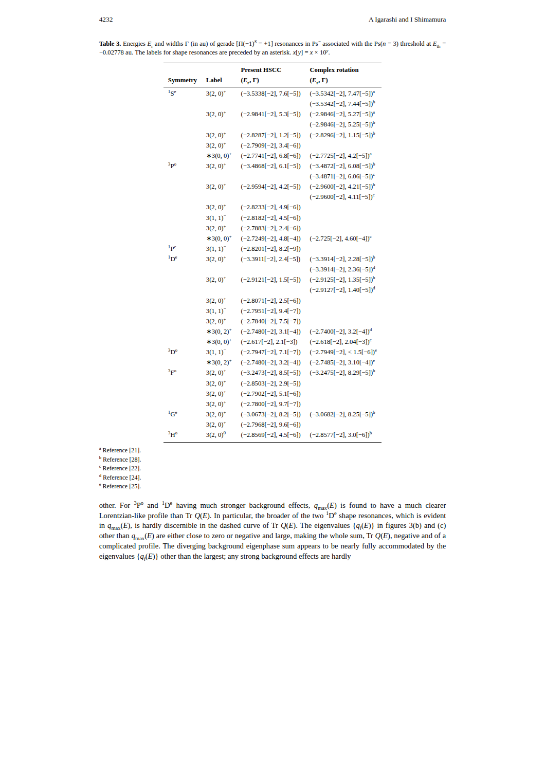4232 A Igarashi and I Shimamura
Table 3. Energies Er and widths Γ (in au) of gerade [Π(−1)S = +1] resonances in Ps− associated with the Ps(n = 3) threshold at Eth = −0.02778 au. The labels for shape resonances are preceded by an asterisk. x[y] = x × 10y.
| | | Present HSCC | Complex rotation |
| --- | --- | --- | --- |
| Symmetry | Label | ( E r , Γ) | ( E r , Γ) |
| 1 S e | 3(2, 0) + | (−3.5338[−2], 7.6[−5]) | (−3.5342[−2], 7.47[−5]) a |
| | | | (−3.5342[−2], 7.44[−5]) b |
| | 3(2, 0) + | (−2.9841[−2], 5.3[−5]) | (−2.9846[−2], 5.27[−5]) a |
| | | | (−2.9846[−2], 5.25[−5]) b |
| | 3(2, 0) + | (−2.8287[−2], 1.2[−5]) | (−2.8296[−2], 1.15[−5]) b |
| | 3(2, 0) + | (−2.7909[−2], 3.4[−6]) | |
| | ∗3(0, 0) + | (−2.7741[−2], 6.8[−6]) | (−2.7725[−2], 4.2[−5]) a |
| 3 P o | 3(2, 0) + | (−3.4868[−2], 6.1[−5]) | (−3.4872[−2], 6.08[−5]) b |
| | | | (−3.4871[−2], 6.06[−5]) c |
| | 3(2, 0) + | (−2.9594[−2], 4.2[−5]) | (−2.9600[−2], 4.21[−5]) b |
| | | | (−2.9600[−2], 4.11[−5]) c |
| | 3(2, 0) + | (−2.8233[−2], 4.9[−6]) | |
| | 3(1, 1) − | (−2.8182[−2], 4.5[−6]) | |
| | 3(2, 0) + | (−2.7883[−2], 2.4[−6]) | |
| | ∗3(0, 0) + | (−2.7249[−2], 4.8[−4]) | (−2.725[−2], 4.60[−4]) c |
| 1 P e | 3(1, 1) − | (−2.8201[−2], 8.2[−9]) | |
| 1 D e | 3(2, 0) + | (−3.3911[−2], 2.4[−5]) | (−3.3914[−2], 2.28[−5]) b |
| | | | (−3.3914[−2], 2.36[−5]) d |
| | 3(2, 0) + | (−2.9121[−2], 1.5[−5]) | (−2.9125[−2], 1.35[−5]) b |
| | | | (−2.9127[−2], 1.40[−5]) d |
| | 3(2, 0) + | (−2.8071[−2], 2.5[−6]) | |
| | 3(1, 1) − | (−2.7951[−2], 9.4[−7]) | |
| | 3(2, 0) + | (−2.7840[−2], 7.5[−7]) | |
| | ∗3(0, 2) + | (−2.7480[−2], 3.1[−4]) | (−2.7400[−2], 3.2[−4]) d |
| | ∗3(0, 0) + | (−2.617[−2], 2.1[−3]) | (−2.618[−2], 2.04[−3]) c |
| 3 D o | 3(1, 1) − | (−2.7947[−2], 7.1[−7]) | (−2.7949[−2], < 1.5[−6]) e |
| | ∗3(0, 2) + | (−2.7480[−2], 3.2[−4]) | (−2.7485[−2], 3.10[−4]) e |
| 3 F o | 3(2, 0) + | (−3.2473[−2], 8.5[−5]) | (−3.2475[−2], 8.29[−5]) b |
| | 3(2, 0) + | (−2.8503[−2], 2.9[−5]) | |
| | 3(2, 0) + | (−2.7902[−2], 5.1[−6]) | |
| | 3(2, 0) + | (−2.7800[−2], 9.7[−7]) | |
| 1 G e | 3(2, 0) + | (−3.0673[−2], 8.2[−5]) | (−3.0682[−2], 8.25[−5]) b |
| | 3(2, 0) + | (−2.7968[−2], 9.6[−6]) | |
| 3 H o | 3(2, 0) 0 | (−2.8569[−2], 4.5[−6]) | (−2.8577[−2], 3.0[−6]) b |
a Reference [21].
b Reference [28].
c Reference [22].
d Reference [24].
e Reference [25].
other. For 3Po and 1De having much stronger background effects, qmax(E) is found to have a much clearer Lorentzian-like profile than Tr Q(E). In particular, the broader of the two 1De shape resonances, which is evident in qmax(E), is hardly discernible in the dashed curve of Tr Q(E). The eigenvalues {qi(E)} in figures 3(b) and (c) other than qmax(E) are either close to zero or negative and large, making the whole sum, Tr Q(E), negative and of a complicated profile. The diverging background eigenphase sum appears to be nearly fully accommodated by the eigenvalues {qi(E)} other than the largest; any strong background effects are hardly